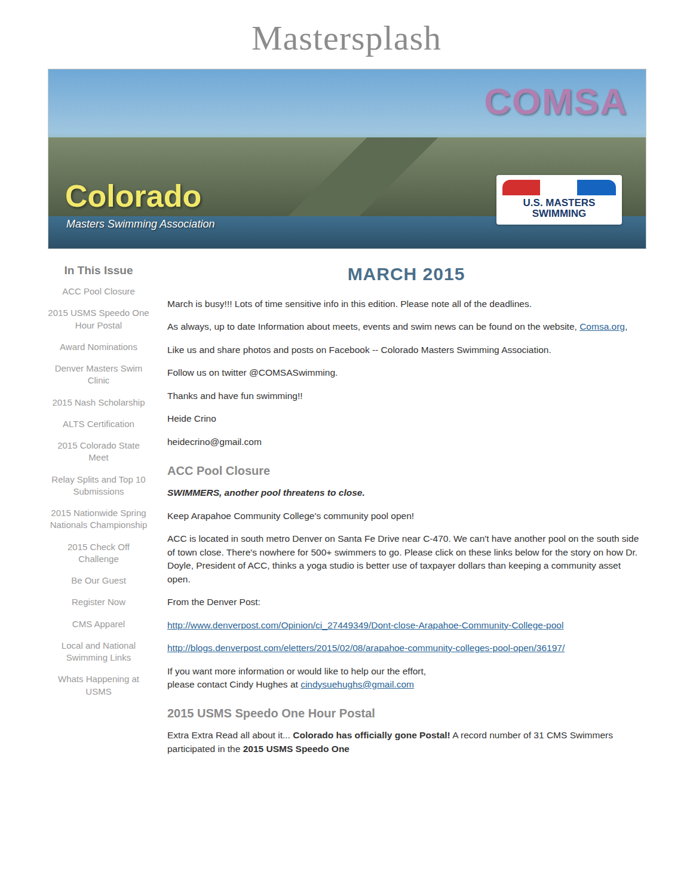Mastersplash
COMSA
Colorado
Masters Swimming Association
U.S. MASTERS
SWIMMING
In This Issue
ACC Pool Closure
2015 USMS Speedo One Hour Postal
Award Nominations
Denver Masters Swim Clinic
2015 Nash Scholarship
ALTS Certification
2015 Colorado State Meet
Relay Splits and Top 10 Submissions
2015 Nationwide Spring Nationals Championship
2015 Check Off Challenge
Be Our Guest
Register Now
CMS Apparel
Local and National Swimming Links
Whats Happening at USMS
MARCH 2015
March is busy!!! Lots of time sensitive info in this edition. Please note all of the deadlines.
As always, up to date Information about meets, events and swim news can be found on the website, Comsa.org,
Like us and share photos and posts on Facebook -- Colorado Masters Swimming Association.
Follow us on twitter @COMSASwimming.
Thanks and have fun swimming!!
Heide Crino
heidecrino@gmail.com
ACC Pool Closure
SWIMMERS, another pool threatens to close.
Keep Arapahoe Community College's community pool open!
ACC is located in south metro Denver on Santa Fe Drive near C-470. We can't have another pool on the south side of town close. There's nowhere for 500+ swimmers to go. Please click on these links below for the story on how Dr. Doyle, President of ACC, thinks a yoga studio is better use of taxpayer dollars than keeping a community asset open.
From the Denver Post:
http://www.denverpost.com/Opinion/ci_27449349/Dont-close-Arapahoe-Community-College-pool
http://blogs.denverpost.com/eletters/2015/02/08/arapahoe-community-colleges-pool-open/36197/
If you want more information or would like to help our the effort,
please contact Cindy Hughes at cindysuehughs@gmail.com
2015 USMS Speedo One Hour Postal
Extra Extra Read all about it... Colorado has officially gone Postal! A record number of 31 CMS Swimmers participated in the 2015 USMS Speedo One